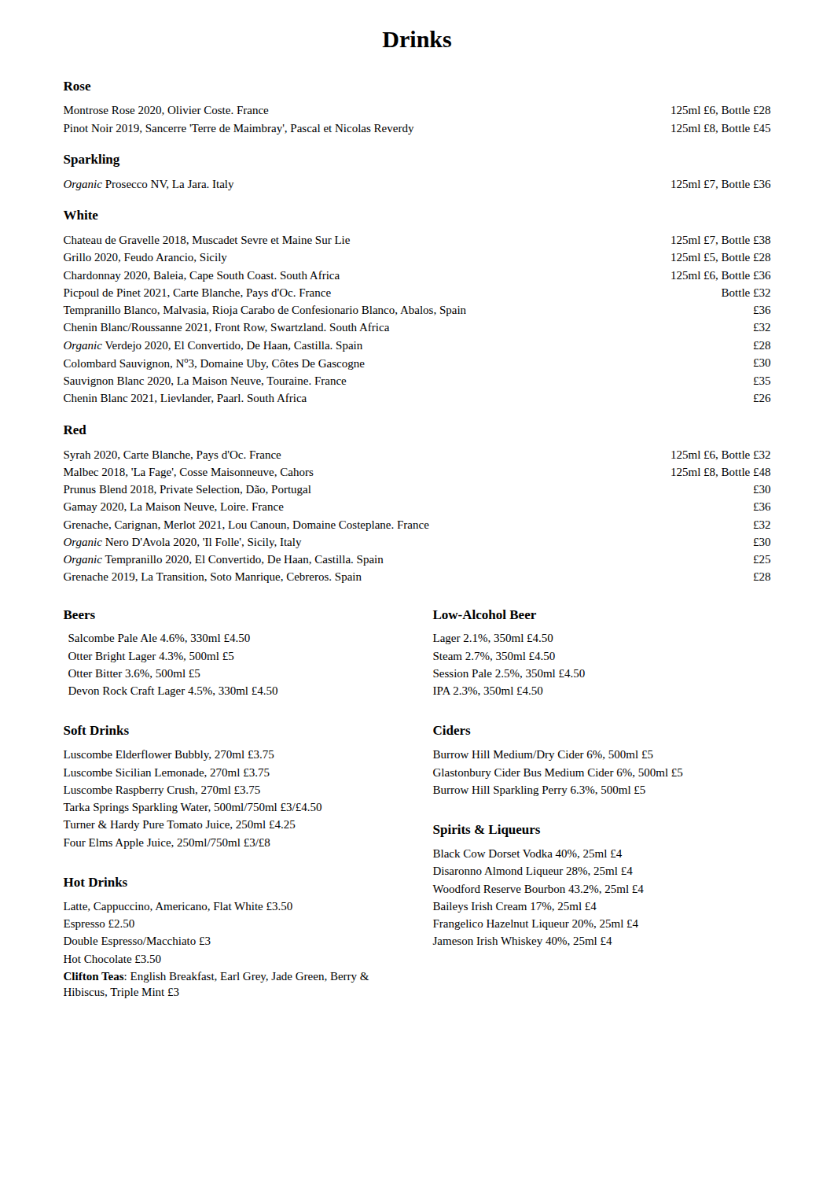Drinks
Rose
| Montrose Rose 2020, Olivier Coste. France | 125ml £6, Bottle £28 |
| Pinot Noir 2019, Sancerre 'Terre de Maimbray', Pascal et Nicolas Reverdy | 125ml £8, Bottle £45 |
Sparkling
| Organic Prosecco NV, La Jara. Italy | 125ml £7, Bottle £36 |
White
| Chateau de Gravelle 2018, Muscadet Sevre et Maine Sur Lie | 125ml £7, Bottle £38 |
| Grillo 2020, Feudo Arancio, Sicily | 125ml £5, Bottle £28 |
| Chardonnay 2020, Baleia, Cape South Coast. South Africa | 125ml £6, Bottle £36 |
| Picpoul de Pinet 2021, Carte Blanche, Pays d'Oc. France | Bottle £32 |
| Tempranillo Blanco, Malvasia, Rioja Carabo de Confesionario Blanco, Abalos, Spain | £36 |
| Chenin Blanc/Roussanne 2021, Front Row, Swartzland. South Africa | £32 |
| Organic Verdejo 2020, El Convertido, De Haan, Castilla. Spain | £28 |
| Colombard Sauvignon, N o 3, Domaine Uby, Côtes De Gascogne | £30 |
| Sauvignon Blanc 2020, La Maison Neuve, Touraine. France | £35 |
| Chenin Blanc 2021, Lievlander, Paarl. South Africa | £26 |
Red
| Syrah 2020, Carte Blanche, Pays d'Oc. France | 125ml £6, Bottle £32 |
| Malbec 2018, 'La Fage', Cosse Maisonneuve, Cahors | 125ml £8, Bottle £48 |
| Prunus Blend 2018, Private Selection, Dão, Portugal | £30 |
| Gamay 2020, La Maison Neuve, Loire. France | £36 |
| Grenache, Carignan, Merlot 2021, Lou Canoun, Domaine Costeplane. France | £32 |
| Organic Nero D'Avola 2020, 'Il Folle', Sicily, Italy | £30 |
| Organic Tempranillo 2020, El Convertido, De Haan, Castilla. Spain | £25 |
| Grenache 2019, La Transition, Soto Manrique, Cebreros. Spain | £28 |
Beers
Salcombe Pale Ale 4.6%, 330ml £4.50
Otter Bright Lager 4.3%, 500ml £5
Otter Bitter 3.6%, 500ml £5
Devon Rock Craft Lager 4.5%, 330ml £4.50
Soft Drinks
Luscombe Elderflower Bubbly, 270ml £3.75
Luscombe Sicilian Lemonade, 270ml £3.75
Luscombe Raspberry Crush, 270ml £3.75
Tarka Springs Sparkling Water, 500ml/750ml £3/£4.50
Turner & Hardy Pure Tomato Juice, 250ml £4.25
Four Elms Apple Juice, 250ml/750ml £3/£8
Hot Drinks
Latte, Cappuccino, Americano, Flat White £3.50
Espresso £2.50
Double Espresso/Macchiato £3
Hot Chocolate £3.50
Clifton Teas: English Breakfast, Earl Grey, Jade Green, Berry & Hibiscus, Triple Mint £3
Low-Alcohol Beer
Lager 2.1%, 350ml £4.50
Steam 2.7%, 350ml £4.50
Session Pale 2.5%, 350ml £4.50
IPA 2.3%, 350ml £4.50
Ciders
Burrow Hill Medium/Dry Cider 6%, 500ml £5
Glastonbury Cider Bus Medium Cider 6%, 500ml £5
Burrow Hill Sparkling Perry 6.3%, 500ml £5
Spirits & Liqueurs
Black Cow Dorset Vodka 40%, 25ml £4
Disaronno Almond Liqueur 28%, 25ml £4
Woodford Reserve Bourbon 43.2%, 25ml £4
Baileys Irish Cream 17%, 25ml £4
Frangelico Hazelnut Liqueur 20%, 25ml £4
Jameson Irish Whiskey 40%, 25ml £4